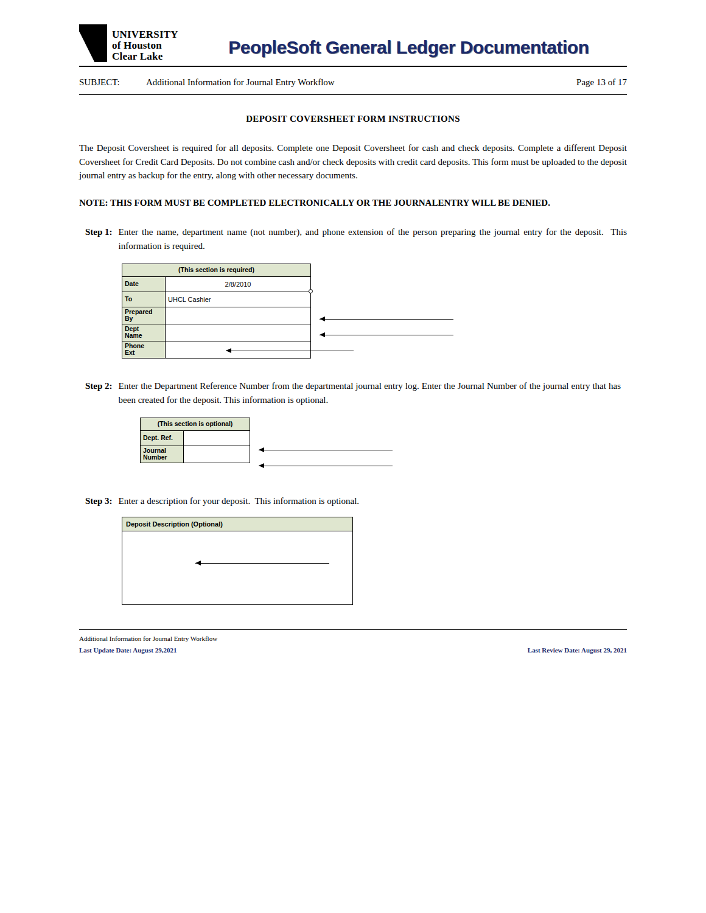UNIVERSITY of Houston Clear Lake
PeopleSoft General Ledger Documentation
SUBJECT:
Additional Information for Journal Entry Workflow
Page 13 of 17
DEPOSIT COVERSHEET FORM INSTRUCTIONS
The Deposit Coversheet is required for all deposits. Complete one Deposit Coversheet for cash and check deposits. Complete a different Deposit Coversheet for Credit Card Deposits. Do not combine cash and/or check deposits with credit card deposits. This form must be uploaded to the deposit journal entry as backup for the entry, along with other necessary documents.
NOTE: THIS FORM MUST BE COMPLETED ELECTRONICALLY OR THE JOURNALENTRY WILL BE DENIED.
Step 1:
Enter the name, department name (not number), and phone extension of the person preparing the journal entry for the deposit. This information is required.
| (This section is required) |
| Date | 2/8/2010 |
| To | UHCL Cashier |
| Prepared By | |
| Dept Name | |
| Phone Ext | |
Step 2:
Enter the Department Reference Number from the departmental journal entry log. Enter the Journal Number of the journal entry that has been created for the deposit. This information is optional.
| (This section is optional) |
| Dept. Ref. | |
| Journal Number | |
Step 3:
Enter a description for your deposit. This information is optional.
Deposit Description (Optional)
Additional Information for Journal Entry Workflow
Last Update Date: August 29,2021 Last Review Date: August 29, 2021